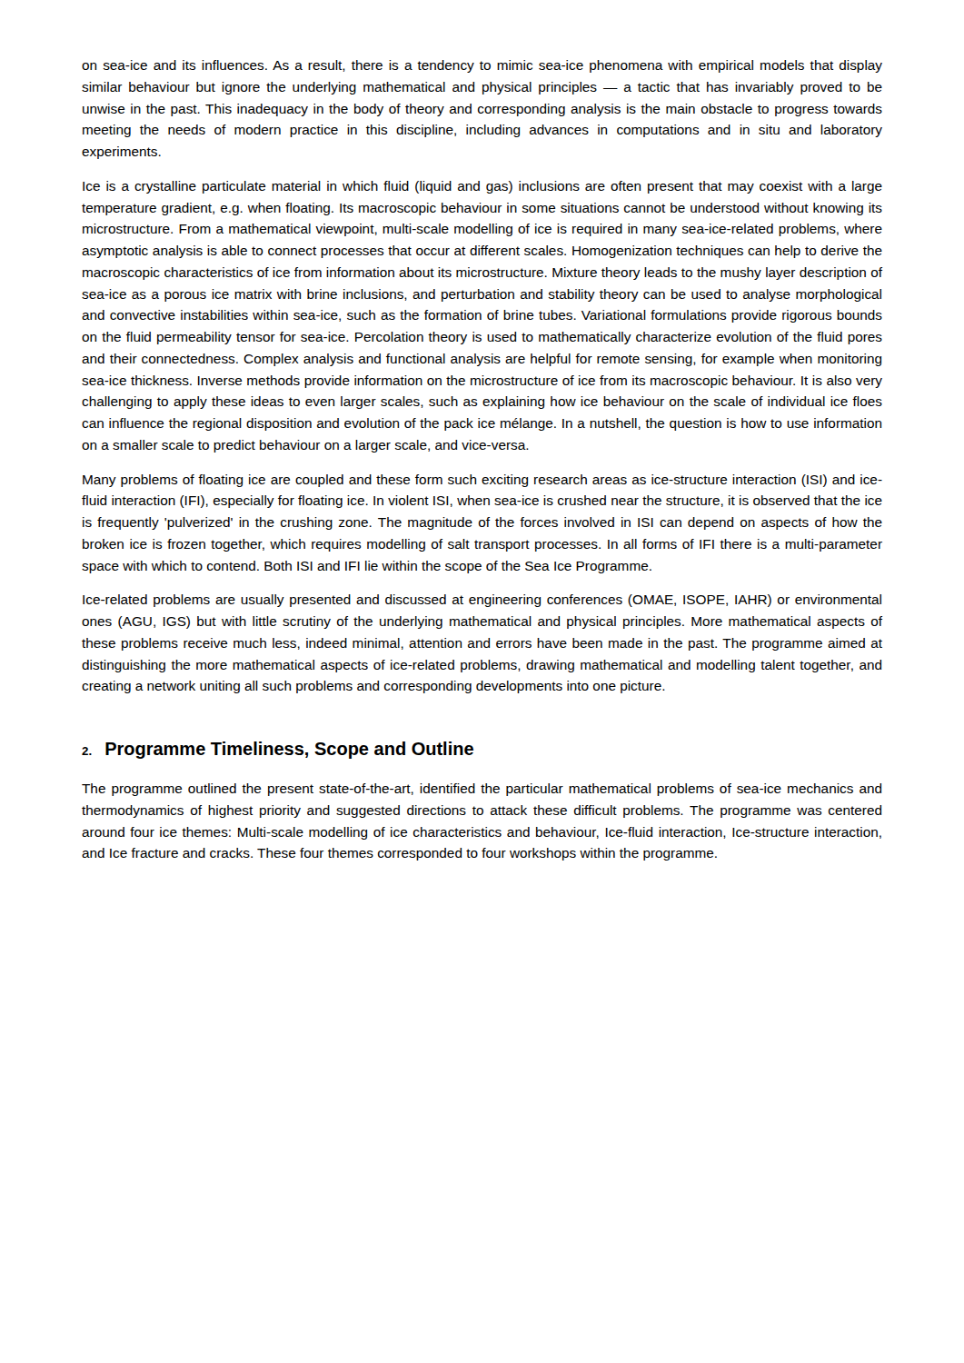on sea-ice and its influences. As a result, there is a tendency to mimic sea-ice phenomena with empirical models that display similar behaviour but ignore the underlying mathematical and physical principles — a tactic that has invariably proved to be unwise in the past. This inadequacy in the body of theory and corresponding analysis is the main obstacle to progress towards meeting the needs of modern practice in this discipline, including advances in computations and in situ and laboratory experiments.
Ice is a crystalline particulate material in which fluid (liquid and gas) inclusions are often present that may coexist with a large temperature gradient, e.g. when floating. Its macroscopic behaviour in some situations cannot be understood without knowing its microstructure. From a mathematical viewpoint, multi-scale modelling of ice is required in many sea-ice-related problems, where asymptotic analysis is able to connect processes that occur at different scales. Homogenization techniques can help to derive the macroscopic characteristics of ice from information about its microstructure. Mixture theory leads to the mushy layer description of sea-ice as a porous ice matrix with brine inclusions, and perturbation and stability theory can be used to analyse morphological and convective instabilities within sea-ice, such as the formation of brine tubes. Variational formulations provide rigorous bounds on the fluid permeability tensor for sea-ice. Percolation theory is used to mathematically characterize evolution of the fluid pores and their connectedness. Complex analysis and functional analysis are helpful for remote sensing, for example when monitoring sea-ice thickness. Inverse methods provide information on the microstructure of ice from its macroscopic behaviour. It is also very challenging to apply these ideas to even larger scales, such as explaining how ice behaviour on the scale of individual ice floes can influence the regional disposition and evolution of the pack ice mélange. In a nutshell, the question is how to use information on a smaller scale to predict behaviour on a larger scale, and vice-versa.
Many problems of floating ice are coupled and these form such exciting research areas as ice-structure interaction (ISI) and ice-fluid interaction (IFI), especially for floating ice. In violent ISI, when sea-ice is crushed near the structure, it is observed that the ice is frequently 'pulverized' in the crushing zone. The magnitude of the forces involved in ISI can depend on aspects of how the broken ice is frozen together, which requires modelling of salt transport processes. In all forms of IFI there is a multi-parameter space with which to contend. Both ISI and IFI lie within the scope of the Sea Ice Programme.
Ice-related problems are usually presented and discussed at engineering conferences (OMAE, ISOPE, IAHR) or environmental ones (AGU, IGS) but with little scrutiny of the underlying mathematical and physical principles. More mathematical aspects of these problems receive much less, indeed minimal, attention and errors have been made in the past. The programme aimed at distinguishing the more mathematical aspects of ice-related problems, drawing mathematical and modelling talent together, and creating a network uniting all such problems and corresponding developments into one picture.
2. Programme Timeliness, Scope and Outline
The programme outlined the present state-of-the-art, identified the particular mathematical problems of sea-ice mechanics and thermodynamics of highest priority and suggested directions to attack these difficult problems. The programme was centered around four ice themes: Multi-scale modelling of ice characteristics and behaviour, Ice-fluid interaction, Ice-structure interaction, and Ice fracture and cracks. These four themes corresponded to four workshops within the programme.